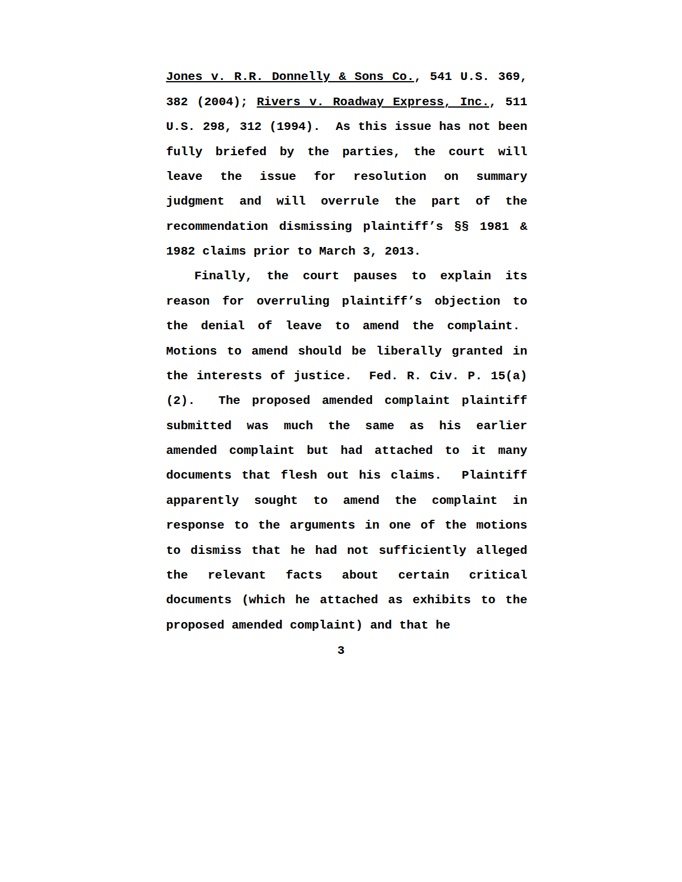Jones v. R.R. Donnelly & Sons Co., 541 U.S. 369, 382 (2004); Rivers v. Roadway Express, Inc., 511 U.S. 298, 312 (1994). As this issue has not been fully briefed by the parties, the court will leave the issue for resolution on summary judgment and will overrule the part of the recommendation dismissing plaintiff’s §§ 1981 & 1982 claims prior to March 3, 2013.
Finally, the court pauses to explain its reason for overruling plaintiff’s objection to the denial of leave to amend the complaint. Motions to amend should be liberally granted in the interests of justice. Fed. R. Civ. P. 15(a)(2). The proposed amended complaint plaintiff submitted was much the same as his earlier amended complaint but had attached to it many documents that flesh out his claims. Plaintiff apparently sought to amend the complaint in response to the arguments in one of the motions to dismiss that he had not sufficiently alleged the relevant facts about certain critical documents (which he attached as exhibits to the proposed amended complaint) and that he
3